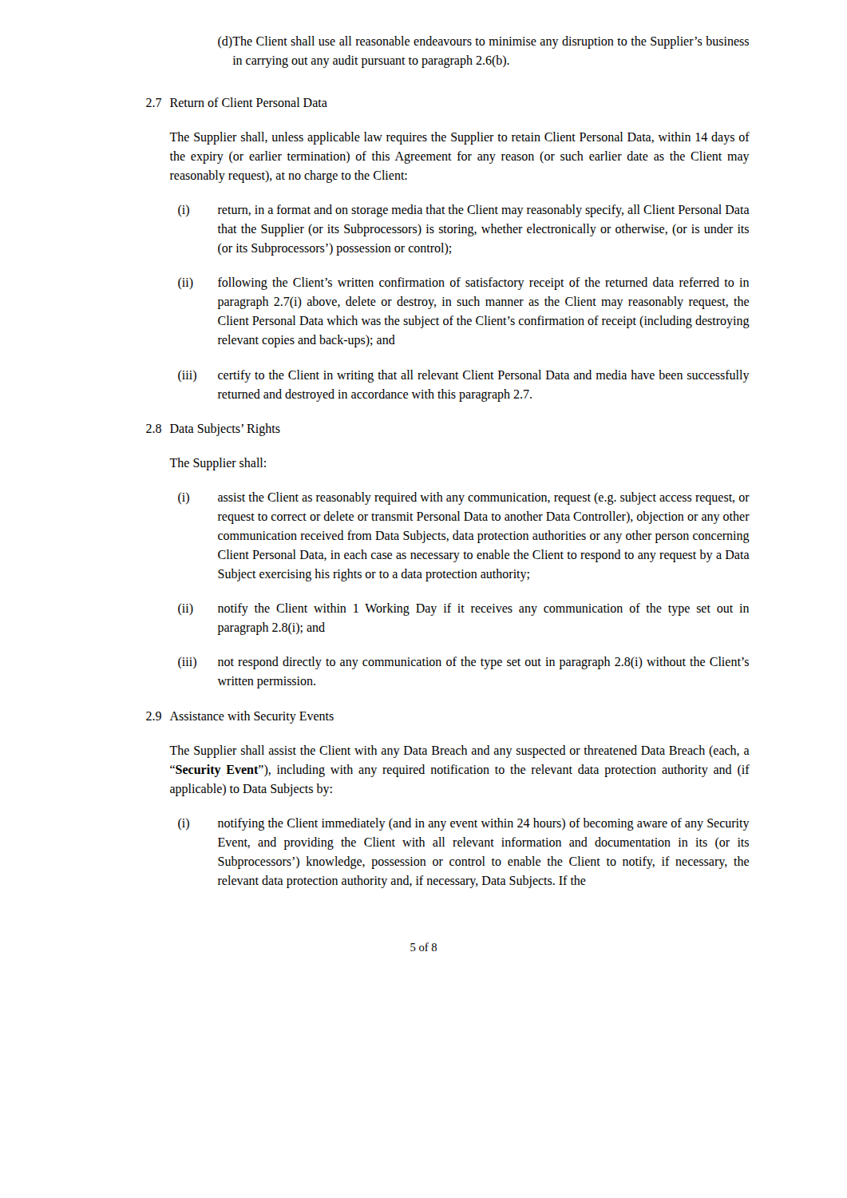(d)
The Client shall use all reasonable endeavours to minimise any disruption to the Supplier’s business in carrying out any audit pursuant to paragraph 2.6(b).
2.7
Return of Client Personal Data
The Supplier shall, unless applicable law requires the Supplier to retain Client Personal Data, within 14 days of the expiry (or earlier termination) of this Agreement for any reason (or such earlier date as the Client may reasonably request), at no charge to the Client:
(i)
return, in a format and on storage media that the Client may reasonably specify, all Client Personal Data that the Supplier (or its Subprocessors) is storing, whether electronically or otherwise, (or is under its (or its Subprocessors’) possession or control);
(ii)
following the Client’s written confirmation of satisfactory receipt of the returned data referred to in paragraph 2.7(i) above, delete or destroy, in such manner as the Client may reasonably request, the Client Personal Data which was the subject of the Client’s confirmation of receipt (including destroying relevant copies and back-ups); and
(iii)
certify to the Client in writing that all relevant Client Personal Data and media have been successfully returned and destroyed in accordance with this paragraph 2.7.
2.8
Data Subjects’ Rights
The Supplier shall:
(i)
assist the Client as reasonably required with any communication, request (e.g. subject access request, or request to correct or delete or transmit Personal Data to another Data Controller), objection or any other communication received from Data Subjects, data protection authorities or any other person concerning Client Personal Data, in each case as necessary to enable the Client to respond to any request by a Data Subject exercising his rights or to a data protection authority;
(ii)
notify the Client within 1 Working Day if it receives any communication of the type set out in paragraph 2.8(i); and
(iii)
not respond directly to any communication of the type set out in paragraph 2.8(i) without the Client’s written permission.
2.9
Assistance with Security Events
The Supplier shall assist the Client with any Data Breach and any suspected or threatened Data Breach (each, a “Security Event”), including with any required notification to the relevant data protection authority and (if applicable) to Data Subjects by:
(i)
notifying the Client immediately (and in any event within 24 hours) of becoming aware of any Security Event, and providing the Client with all relevant information and documentation in its (or its Subprocessors’) knowledge, possession or control to enable the Client to notify, if necessary, the relevant data protection authority and, if necessary, Data Subjects. If the
5 of 8